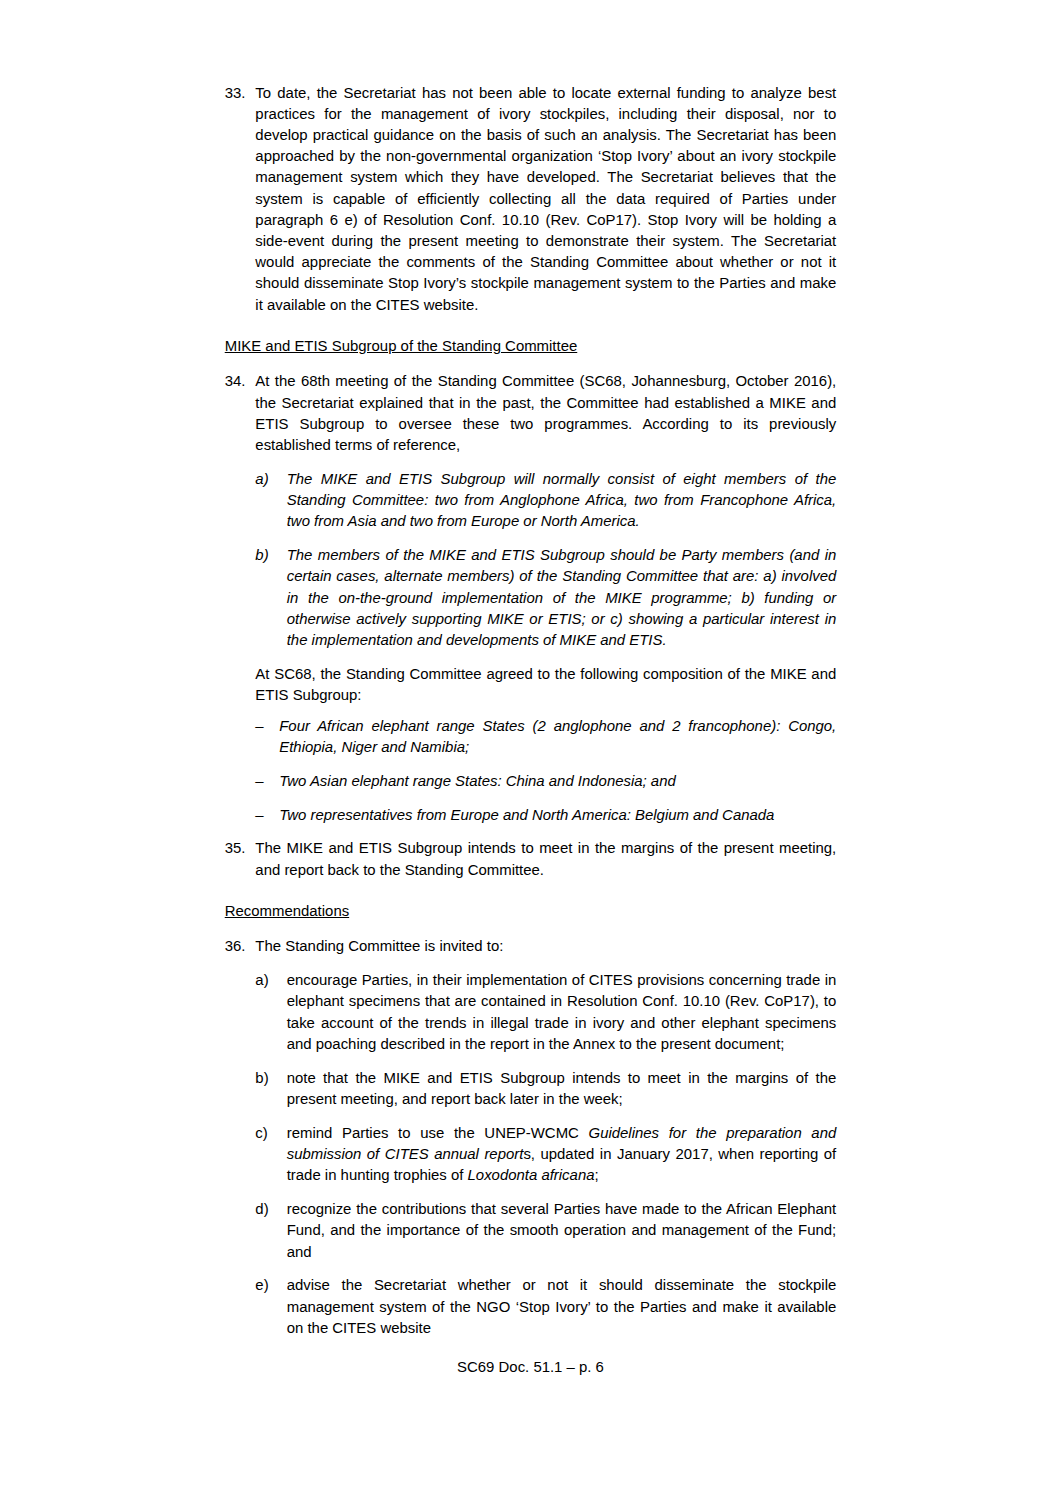33.
To date, the Secretariat has not been able to locate external funding to analyze best practices for the management of ivory stockpiles, including their disposal, nor to develop practical guidance on the basis of such an analysis. The Secretariat has been approached by the non-governmental organization ‘Stop Ivory’ about an ivory stockpile management system which they have developed. The Secretariat believes that the system is capable of efficiently collecting all the data required of Parties under paragraph 6 e) of Resolution Conf. 10.10 (Rev. CoP17). Stop Ivory will be holding a side-event during the present meeting to demonstrate their system. The Secretariat would appreciate the comments of the Standing Committee about whether or not it should disseminate Stop Ivory’s stockpile management system to the Parties and make it available on the CITES website.
MIKE and ETIS Subgroup of the Standing Committee
34.
At the 68th meeting of the Standing Committee (SC68, Johannesburg, October 2016), the Secretariat explained that in the past, the Committee had established a MIKE and ETIS Subgroup to oversee these two programmes. According to its previously established terms of reference,
a)
The MIKE and ETIS Subgroup will normally consist of eight members of the Standing Committee: two from Anglophone Africa, two from Francophone Africa, two from Asia and two from Europe or North America.
b)
The members of the MIKE and ETIS Subgroup should be Party members (and in certain cases, alternate members) of the Standing Committee that are: a) involved in the on-the-ground implementation of the MIKE programme; b) funding or otherwise actively supporting MIKE or ETIS; or c) showing a particular interest in the implementation and developments of MIKE and ETIS.
At SC68, the Standing Committee agreed to the following composition of the MIKE and ETIS Subgroup:
–
Four African elephant range States (2 anglophone and 2 francophone): Congo, Ethiopia, Niger and Namibia;
–
Two Asian elephant range States: China and Indonesia; and
–
Two representatives from Europe and North America: Belgium and Canada
35.
The MIKE and ETIS Subgroup intends to meet in the margins of the present meeting, and report back to the Standing Committee.
Recommendations
36.
The Standing Committee is invited to:
a)
encourage Parties, in their implementation of CITES provisions concerning trade in elephant specimens that are contained in Resolution Conf. 10.10 (Rev. CoP17), to take account of the trends in illegal trade in ivory and other elephant specimens and poaching described in the report in the Annex to the present document;
b)
note that the MIKE and ETIS Subgroup intends to meet in the margins of the present meeting, and report back later in the week;
c)
remind Parties to use the UNEP-WCMC Guidelines for the preparation and submission of CITES annual reports, updated in January 2017, when reporting of trade in hunting trophies of Loxodonta africana;
d)
recognize the contributions that several Parties have made to the African Elephant Fund, and the importance of the smooth operation and management of the Fund; and
e)
advise the Secretariat whether or not it should disseminate the stockpile management system of the NGO ‘Stop Ivory’ to the Parties and make it available on the CITES website
SC69 Doc. 51.1 – p. 6